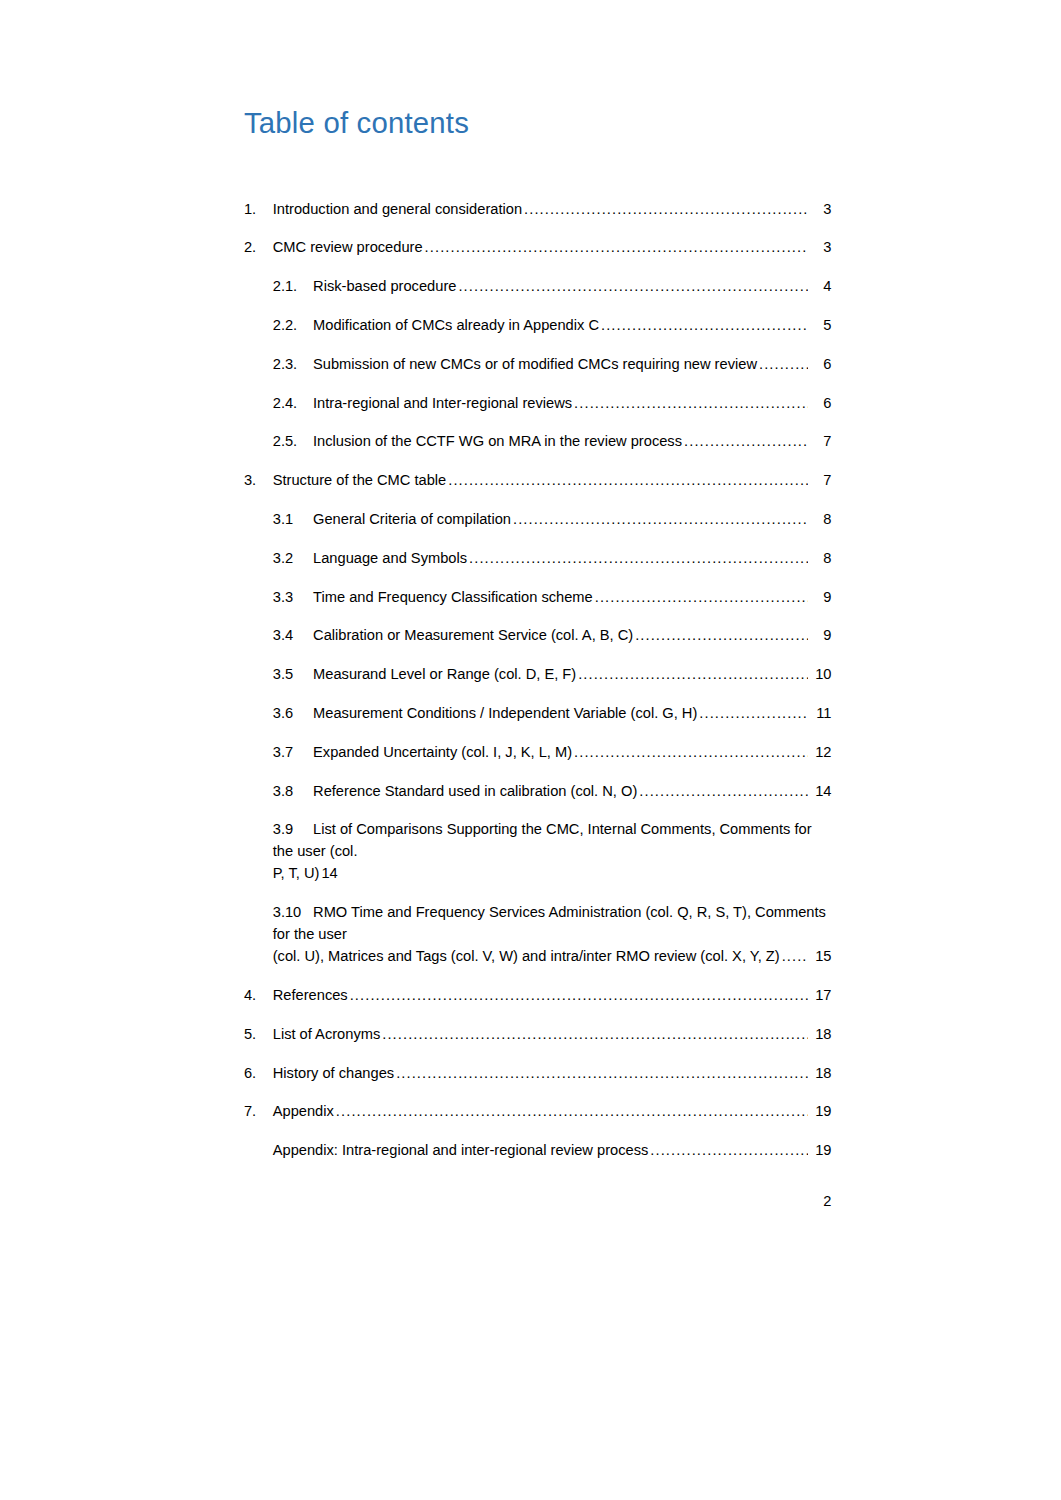Table of contents
1. Introduction and general consideration ........................................................................................... 3
2. CMC review procedure ............................................................................................................. 3
2.1. Risk-based procedure ........................................................................................................... 4
2.2. Modification of CMCs already in Appendix C ......................................................................... 5
2.3. Submission of new CMCs or of modified CMCs requiring new review .................................. 6
2.4. Intra-regional and Inter-regional reviews ............................................................................. 6
2.5. Inclusion of the CCTF WG on MRA in the review process ...................................................... 7
3. Structure of the CMC table ......................................................................................................... 7
3.1 General Criteria of compilation .............................................................................................. 8
3.2 Language and Symbols ......................................................................................................... 8
3.3 Time and Frequency Classification scheme .............................................................................. 9
3.4 Calibration or Measurement Service (col. A, B, C) .................................................................. 9
3.5 Measurand Level or Range (col. D, E, F) ............................................................................... 10
3.6 Measurement Conditions / Independent Variable (col. G, H) .............................................. 11
3.7 Expanded Uncertainty (col. I, J, K, L, M) ............................................................................... 12
3.8 Reference Standard used in calibration (col. N, O) ............................................................... 14
3.9 List of Comparisons Supporting the CMC, Internal Comments, Comments for the user (col. P, T, U) 14
3.10 RMO Time and Frequency Services Administration (col. Q, R, S, T), Comments for the user (col. U), Matrices and Tags (col. V, W) and intra/inter RMO review (col. X, Y, Z) ............................. 15
4. References ............................................................................................................................. 17
5. List of Acronyms .................................................................................................................... 18
6. History of changes ................................................................................................................. 18
7. Appendix ............................................................................................................................... 19
Appendix: Intra-regional and inter-regional review process ........................................................... 19
2